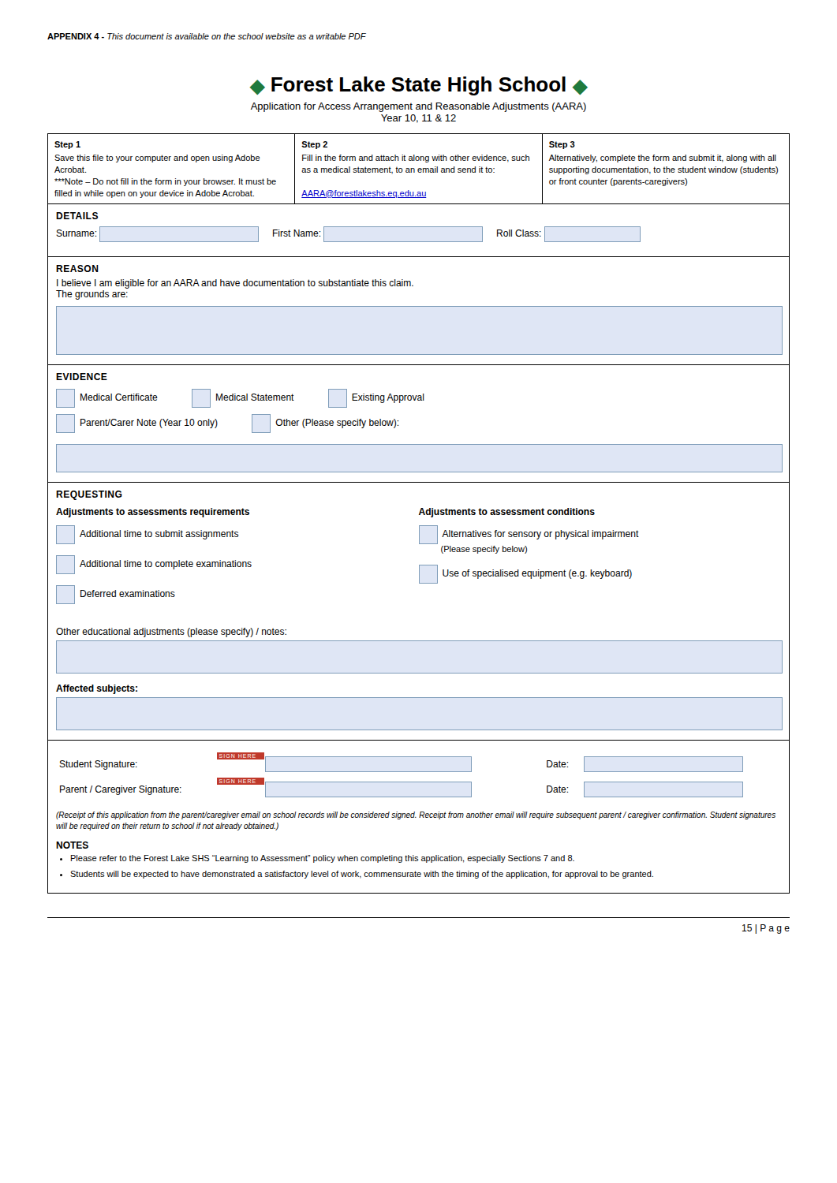APPENDIX 4 - This document is available on the school website as a writable PDF
◆ Forest Lake State High School ◆
Application for Access Arrangement and Reasonable Adjustments (AARA)
Year 10, 11 & 12
| Step 1 Save this file to your computer and open using Adobe Acrobat. ***Note – Do not fill in the form in your browser. It must be filled in while open on your device in Adobe Acrobat. | Step 2 Fill in the form and attach it along with other evidence, such as a medical statement, to an email and send it to: AARA@forestlakeshs.eq.edu.au | Step 3 Alternatively, complete the form and submit it, along with all supporting documentation, to the student window (students) or front counter (parents-caregivers) |
DETAILS
Surname: First Name: Roll Class:
REASON
I believe I am eligible for an AARA and have documentation to substantiate this claim.
The grounds are:
EVIDENCE
Medical Certificate Medical Statement Existing Approval
Parent/Carer Note (Year 10 only) Other (Please specify below):
REQUESTING
| Adjustments to assessments requirements | Adjustments to assessment conditions |
| Additional time to submit assignments Additional time to complete examinations Deferred examinations | Alternatives for sensory or physical impairment (Please specify below) Use of specialised equipment (e.g. keyboard) |
Other educational adjustments (please specify) / notes:
Affected subjects:
| Student Signature: | SIGN HERE | Date: | |
| Parent / Caregiver Signature: | SIGN HERE | Date: | |
(Receipt of this application from the parent/caregiver email on school records will be considered signed. Receipt from another email will require subsequent parent / caregiver confirmation. Student signatures will be required on their return to school if not already obtained.)
NOTES
Please refer to the Forest Lake SHS “Learning to Assessment” policy when completing this application, especially Sections 7 and 8.
Students will be expected to have demonstrated a satisfactory level of work, commensurate with the timing of the application, for approval to be granted.
15 | P a g e